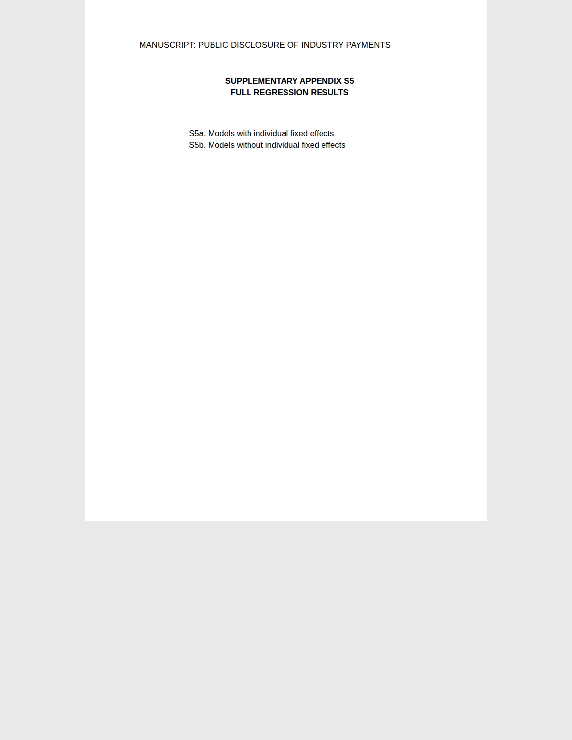MANUSCRIPT: PUBLIC DISCLOSURE OF INDUSTRY PAYMENTS
SUPPLEMENTARY APPENDIX S5 FULL REGRESSION RESULTS
S5a. Models with individual fixed effects
S5b. Models without individual fixed effects